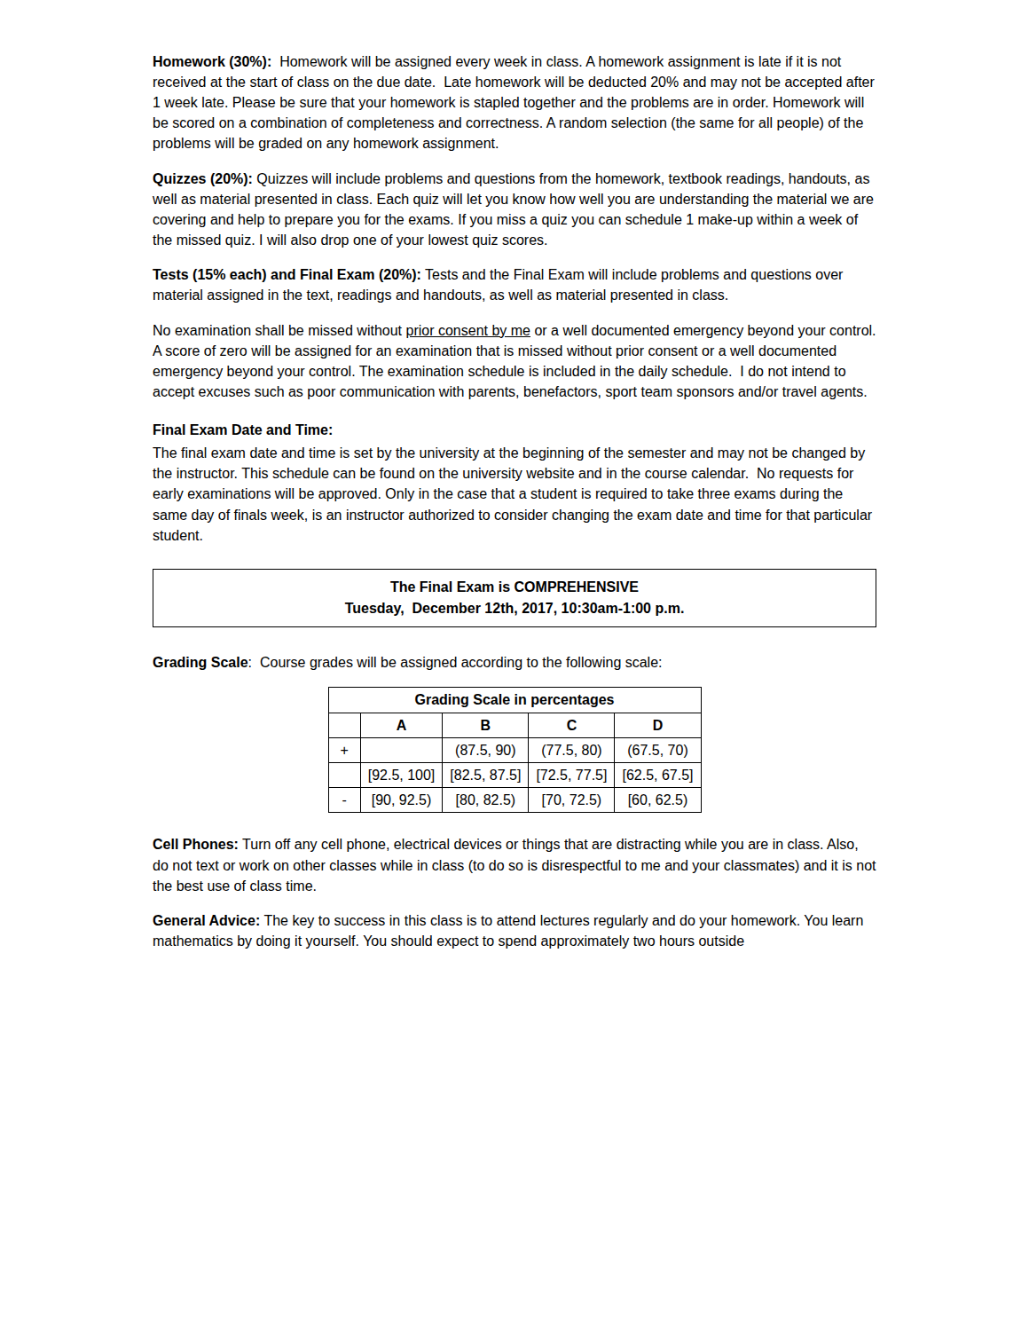Homework (30%): Homework will be assigned every week in class. A homework assignment is late if it is not received at the start of class on the due date. Late homework will be deducted 20% and may not be accepted after 1 week late. Please be sure that your homework is stapled together and the problems are in order. Homework will be scored on a combination of completeness and correctness. A random selection (the same for all people) of the problems will be graded on any homework assignment.
Quizzes (20%): Quizzes will include problems and questions from the homework, textbook readings, handouts, as well as material presented in class. Each quiz will let you know how well you are understanding the material we are covering and help to prepare you for the exams. If you miss a quiz you can schedule 1 make-up within a week of the missed quiz. I will also drop one of your lowest quiz scores.
Tests (15% each) and Final Exam (20%): Tests and the Final Exam will include problems and questions over material assigned in the text, readings and handouts, as well as material presented in class.
No examination shall be missed without prior consent by me or a well documented emergency beyond your control. A score of zero will be assigned for an examination that is missed without prior consent or a well documented emergency beyond your control. The examination schedule is included in the daily schedule. I do not intend to accept excuses such as poor communication with parents, benefactors, sport team sponsors and/or travel agents.
Final Exam Date and Time:
The final exam date and time is set by the university at the beginning of the semester and may not be changed by the instructor. This schedule can be found on the university website and in the course calendar. No requests for early examinations will be approved. Only in the case that a student is required to take three exams during the same day of finals week, is an instructor authorized to consider changing the exam date and time for that particular student.
The Final Exam is COMPREHENSIVE
Tuesday, December 12th, 2017, 10:30am-1:00 p.m.
Grading Scale: Course grades will be assigned according to the following scale:
Grading Scale in percentages
| | A | B | C | D |
| --- | --- | --- | --- | --- |
| + | | (87.5, 90) | (77.5, 80) | (67.5, 70) |
| | [92.5, 100] | [82.5, 87.5] | [72.5, 77.5] | [62.5, 67.5] |
| - | [90, 92.5) | [80, 82.5) | [70, 72.5) | [60, 62.5) |
Cell Phones: Turn off any cell phone, electrical devices or things that are distracting while you are in class. Also, do not text or work on other classes while in class (to do so is disrespectful to me and your classmates) and it is not the best use of class time.
General Advice: The key to success in this class is to attend lectures regularly and do your homework. You learn mathematics by doing it yourself. You should expect to spend approximately two hours outside